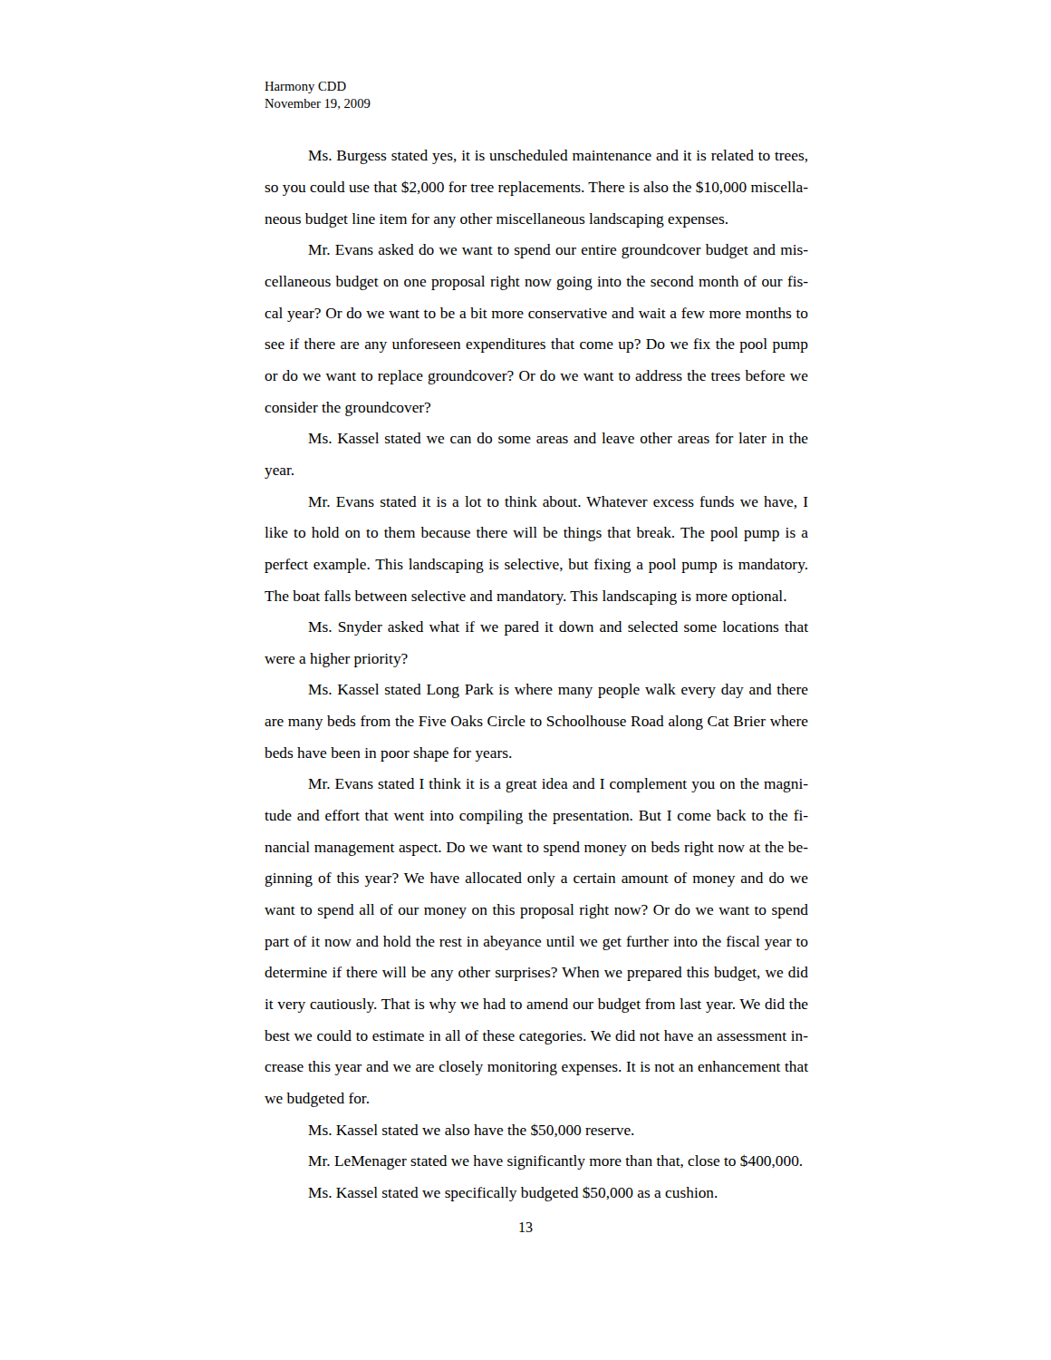Harmony CDD
November 19, 2009
Ms. Burgess stated yes, it is unscheduled maintenance and it is related to trees, so you could use that $2,000 for tree replacements. There is also the $10,000 miscellaneous budget line item for any other miscellaneous landscaping expenses.
Mr. Evans asked do we want to spend our entire groundcover budget and miscellaneous budget on one proposal right now going into the second month of our fiscal year? Or do we want to be a bit more conservative and wait a few more months to see if there are any unforeseen expenditures that come up? Do we fix the pool pump or do we want to replace groundcover? Or do we want to address the trees before we consider the groundcover?
Ms. Kassel stated we can do some areas and leave other areas for later in the year.
Mr. Evans stated it is a lot to think about. Whatever excess funds we have, I like to hold on to them because there will be things that break. The pool pump is a perfect example. This landscaping is selective, but fixing a pool pump is mandatory. The boat falls between selective and mandatory. This landscaping is more optional.
Ms. Snyder asked what if we pared it down and selected some locations that were a higher priority?
Ms. Kassel stated Long Park is where many people walk every day and there are many beds from the Five Oaks Circle to Schoolhouse Road along Cat Brier where beds have been in poor shape for years.
Mr. Evans stated I think it is a great idea and I complement you on the magnitude and effort that went into compiling the presentation. But I come back to the financial management aspect. Do we want to spend money on beds right now at the beginning of this year? We have allocated only a certain amount of money and do we want to spend all of our money on this proposal right now? Or do we want to spend part of it now and hold the rest in abeyance until we get further into the fiscal year to determine if there will be any other surprises? When we prepared this budget, we did it very cautiously. That is why we had to amend our budget from last year. We did the best we could to estimate in all of these categories. We did not have an assessment increase this year and we are closely monitoring expenses. It is not an enhancement that we budgeted for.
Ms. Kassel stated we also have the $50,000 reserve.
Mr. LeMenager stated we have significantly more than that, close to $400,000.
Ms. Kassel stated we specifically budgeted $50,000 as a cushion.
13